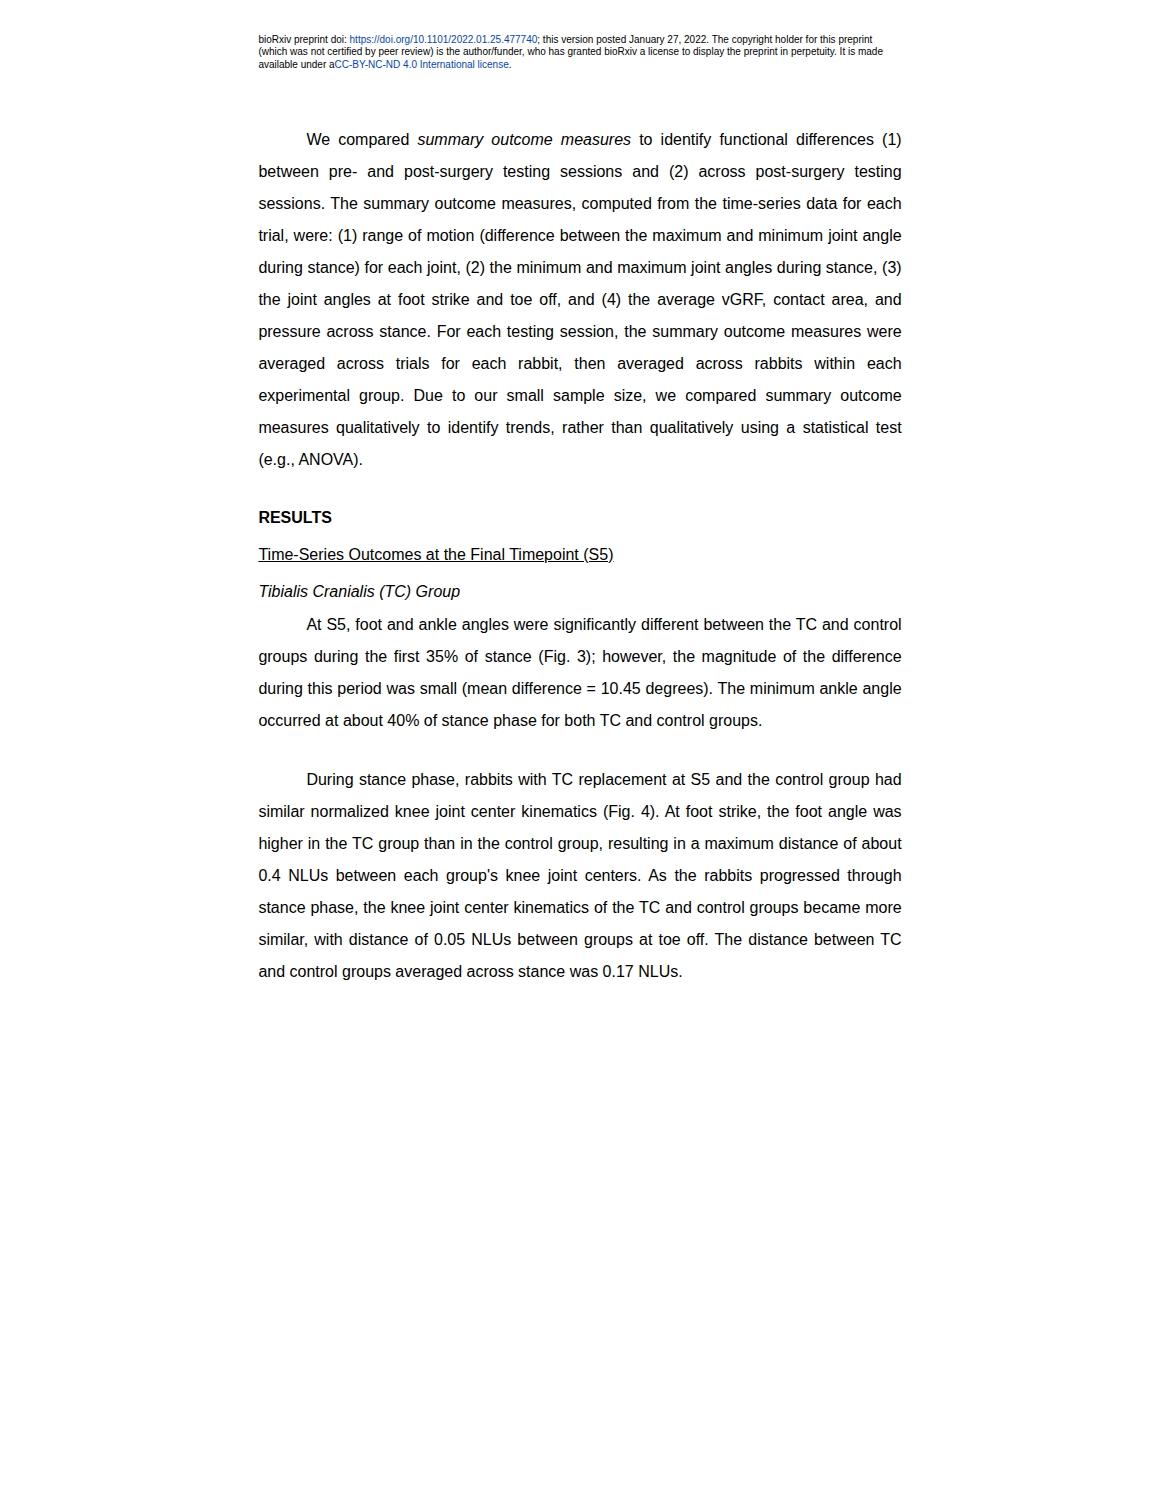bioRxiv preprint doi: https://doi.org/10.1101/2022.01.25.477740; this version posted January 27, 2022. The copyright holder for this preprint
(which was not certified by peer review) is the author/funder, who has granted bioRxiv a license to display the preprint in perpetuity. It is made
available under aCC-BY-NC-ND 4.0 International license.
We compared summary outcome measures to identify functional differences (1) between pre- and post-surgery testing sessions and (2) across post-surgery testing sessions. The summary outcome measures, computed from the time-series data for each trial, were: (1) range of motion (difference between the maximum and minimum joint angle during stance) for each joint, (2) the minimum and maximum joint angles during stance, (3) the joint angles at foot strike and toe off, and (4) the average vGRF, contact area, and pressure across stance. For each testing session, the summary outcome measures were averaged across trials for each rabbit, then averaged across rabbits within each experimental group. Due to our small sample size, we compared summary outcome measures qualitatively to identify trends, rather than qualitatively using a statistical test (e.g., ANOVA).
RESULTS
Time-Series Outcomes at the Final Timepoint (S5)
Tibialis Cranialis (TC) Group
At S5, foot and ankle angles were significantly different between the TC and control groups during the first 35% of stance (Fig. 3); however, the magnitude of the difference during this period was small (mean difference = 10.45 degrees). The minimum ankle angle occurred at about 40% of stance phase for both TC and control groups.
During stance phase, rabbits with TC replacement at S5 and the control group had similar normalized knee joint center kinematics (Fig. 4). At foot strike, the foot angle was higher in the TC group than in the control group, resulting in a maximum distance of about 0.4 NLUs between each group's knee joint centers. As the rabbits progressed through stance phase, the knee joint center kinematics of the TC and control groups became more similar, with distance of 0.05 NLUs between groups at toe off. The distance between TC and control groups averaged across stance was 0.17 NLUs.